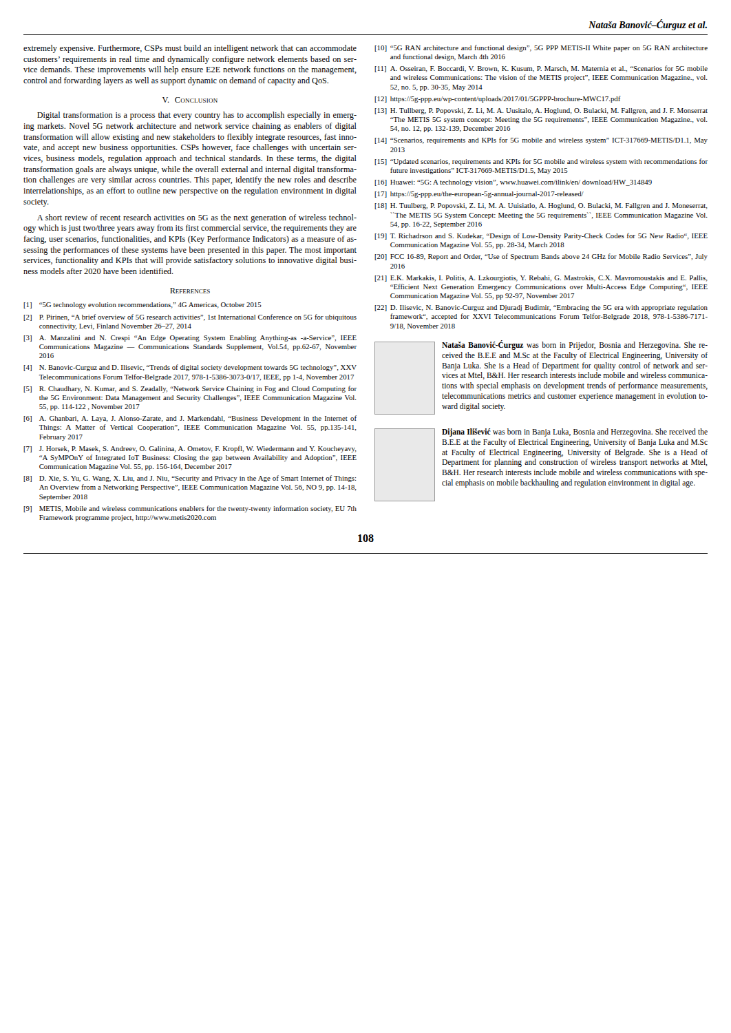Nataša Banović–Ćurguz et al.
extremely expensive. Furthermore, CSPs must build an intelligent network that can accommodate customers’ requirements in real time and dynamically configure network elements based on service demands. These improvements will help ensure E2E network functions on the management, control and forwarding layers as well as support dynamic on demand of capacity and QoS.
V. Conclusion
Digital transformation is a process that every country has to accomplish especially in emerging markets. Novel 5G network architecture and network service chaining as enablers of digital transformation will allow existing and new stakeholders to flexibly integrate resources, fast innovate, and accept new business opportunities. CSPs however, face challenges with uncertain services, business models, regulation approach and technical standards. In these terms, the digital transformation goals are always unique, while the overall external and internal digital transformation challenges are very similar across countries. This paper, identify the new roles and describe interrelationships, as an effort to outline new perspective on the regulation environment in digital society.
A short review of recent research activities on 5G as the next generation of wireless technology which is just two/three years away from its first commercial service, the requirements they are facing, user scenarios, functionalities, and KPIs (Key Performance Indicators) as a measure of assessing the performances of these systems have been presented in this paper. The most important services, functionality and KPIs that will provide satisfactory solutions to innovative digital business models after 2020 have been identified.
References
[1]“5G technology evolution recommendations,” 4G Americas, October 2015
[2] P. Pirinen, “A brief overview of 5G research activities”, 1st International Conference on 5G for ubiquitous connectivity, Levi, Finland November 26–27, 2014
[3] A. Manzalini and N. Crespi “An Edge Operating System Enabling Anything-as -a-Service”, IEEE Communications Magazine — Communications Standards Supplement, Vol.54, pp.62-67, November 2016
[4] N. Banovic-Curguz and D. Ilisevic, “Trends of digital society development towards 5G technology”, XXV Telecommunications Forum Telfor-Belgrade 2017, 978-1-5386-3073-0/17, IEEE, pp 1-4, November 2017
[5] R. Chaudhary, N. Kumar, and S. Zeadally, “Network Service Chaining in Fog and Cloud Computing for the 5G Environment: Data Management and Security Challenges”, IEEE Communication Magazine Vol. 55, pp. 114-122 , November 2017
[6] A. Ghanbari, A. Laya, J. Alonso-Zarate, and J. Markendahl, “Business Development in the Internet of Things: A Matter of Vertical Cooperation”, IEEE Communication Magazine Vol. 55, pp.135-141, February 2017
[7] J. Horsek, P. Masek, S. Andreev, O. Galinina, A. Ometov, F. Kropfl, W. Wiedermann and Y. Koucheyavy, “A SyMPOnY of Integrated IoT Business: Closing the gap between Availability and Adoption”, IEEE Communication Magazine Vol. 55, pp. 156-164, December 2017
[8] D. Xie, S. Yu, G. Wang, X. Liu, and J. Niu, “Security and Privacy in the Age of Smart Internet of Things: An Overview from a Networking Perspective”, IEEE Communication Magazine Vol. 56, NO 9, pp. 14-18, September 2018
[9] METIS, Mobile and wireless communications enablers for the twenty-twenty information society, EU 7th Framework programme project, http://www.metis2020.com
[10]“5G RAN architecture and functional design”, 5G PPP METIS-II White paper on 5G RAN architecture and functional design, March 4th 2016
[11] A. Osseiran, F. Boccardi, V. Brown, K. Kusum, P. Marsch, M. Maternia et al., “Scenarios for 5G mobile and wireless Communications: The vision of the METIS project”, IEEE Communication Magazine., vol. 52, no. 5, pp. 30-35, May 2014
[12] https://5g-ppp.eu/wp-content/uploads/2017/01/5GPPP-brochure-MWC17.pdf
[13] H. Tullberg, P. Popovski, Z. Li, M. A. Uusitalo, A. Hoglund, O. Bulacki, M. Fallgren, and J. F. Monserrat “The METIS 5G system concept: Meeting the 5G requirements”, IEEE Communication Magazine., vol. 54, no. 12, pp. 132-139, December 2016
[14]“Scenarios, requirements and KPIs for 5G mobile and wireless system” ICT-317669-METIS/D1.1, May 2013
[15]“Updated scenarios, requirements and KPIs for 5G mobile and wireless system with recommendations for future investigations” ICT-317669-METIS/D1.5, May 2015
[16] Huawei: “5G: A technology vision”, www.huawei.com/ilink/en/ download/HW_314849
[17] https://5g-ppp.eu/the-european-5g-annual-journal-2017-released/
[18] H. Tuulberg, P. Popovski, Z. Li, M. A. Uuisiatlo, A. Hoglund, O. Bulacki, M. Fallgren and J. Moneserrat, ``The METIS 5G System Concept: Meeting the 5G requirements``, IEEE Communication Magazine Vol. 54, pp. 16-22, September 2016
[19] T. Richadrson and S. Kudekar, “Design of Low-Density Parity-Check Codes for 5G New Radio“, IEEE Communication Magazine Vol. 55, pp. 28-34, March 2018
[20] FCC 16-89, Report and Order, “Use of Spectrum Bands above 24 GHz for Mobile Radio Services”, July 2016
[21] E.K. Markakis, I. Politis, A. Lzkourgiotis, Y. Rebahi, G. Mastrokis, C.X. Mavromoustakis and E. Pallis, “Efficient Next Generation Emergency Communications over Multi-Access Edge Computing“, IEEE Communication Magazine Vol. 55, pp 92-97, November 2017
[22] D. Ilisevic, N. Banovic-Curguz and Djuradj Budimir, “Embracing the 5G era with appropriate regulation framework“, accepted for XXVI Telecommunications Forum Telfor-Belgrade 2018, 978-1-5386-7171-9/18, November 2018
Nataša Banović-Ćurguz was born in Prijedor, Bosnia and Herzegovina. She received the B.E.E and M.Sc at the Faculty of Electrical Engineering, University of Banja Luka. She is a Head of Department for quality control of network and services at Mtel, B&H. Her research interests include mobile and wireless communications with special emphasis on development trends of performance measurements, telecommunications metrics and customer experience management in evolution toward digital society.
Dijana Ilišević was born in Banja Luka, Bosnia and Herzegovina. She received the B.E.E at the Faculty of Electrical Engineering, University of Banja Luka and M.Sc at Faculty of Electrical Engineering, University of Belgrade. She is a Head of Department for planning and construction of wireless transport networks at Mtel, B&H. Her research interests include mobile and wireless communications with special emphasis on mobile backhauling and regulation einvironment in digital age.
108